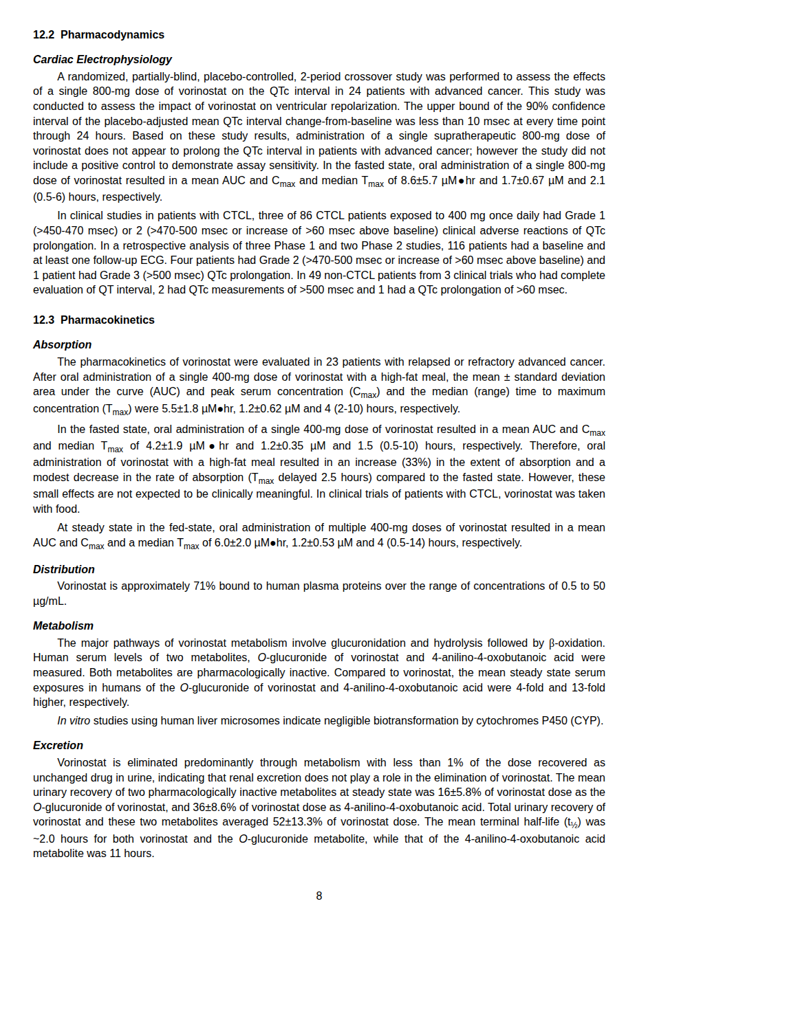12.2 Pharmacodynamics
Cardiac Electrophysiology
A randomized, partially-blind, placebo-controlled, 2-period crossover study was performed to assess the effects of a single 800-mg dose of vorinostat on the QTc interval in 24 patients with advanced cancer. This study was conducted to assess the impact of vorinostat on ventricular repolarization. The upper bound of the 90% confidence interval of the placebo-adjusted mean QTc interval change-from-baseline was less than 10 msec at every time point through 24 hours. Based on these study results, administration of a single supratherapeutic 800-mg dose of vorinostat does not appear to prolong the QTc interval in patients with advanced cancer; however the study did not include a positive control to demonstrate assay sensitivity. In the fasted state, oral administration of a single 800-mg dose of vorinostat resulted in a mean AUC and Cmax and median Tmax of 8.6±5.7 µM●hr and 1.7±0.67 µM and 2.1 (0.5-6) hours, respectively.
In clinical studies in patients with CTCL, three of 86 CTCL patients exposed to 400 mg once daily had Grade 1 (>450-470 msec) or 2 (>470-500 msec or increase of >60 msec above baseline) clinical adverse reactions of QTc prolongation. In a retrospective analysis of three Phase 1 and two Phase 2 studies, 116 patients had a baseline and at least one follow-up ECG. Four patients had Grade 2 (>470-500 msec or increase of >60 msec above baseline) and 1 patient had Grade 3 (>500 msec) QTc prolongation. In 49 non-CTCL patients from 3 clinical trials who had complete evaluation of QT interval, 2 had QTc measurements of >500 msec and 1 had a QTc prolongation of >60 msec.
12.3 Pharmacokinetics
Absorption
The pharmacokinetics of vorinostat were evaluated in 23 patients with relapsed or refractory advanced cancer. After oral administration of a single 400-mg dose of vorinostat with a high-fat meal, the mean ± standard deviation area under the curve (AUC) and peak serum concentration (Cmax) and the median (range) time to maximum concentration (Tmax) were 5.5±1.8 µM●hr, 1.2±0.62 µM and 4 (2-10) hours, respectively.
In the fasted state, oral administration of a single 400-mg dose of vorinostat resulted in a mean AUC and Cmax and median Tmax of 4.2±1.9 µM●hr and 1.2±0.35 µM and 1.5 (0.5-10) hours, respectively. Therefore, oral administration of vorinostat with a high-fat meal resulted in an increase (33%) in the extent of absorption and a modest decrease in the rate of absorption (Tmax delayed 2.5 hours) compared to the fasted state. However, these small effects are not expected to be clinically meaningful. In clinical trials of patients with CTCL, vorinostat was taken with food.
At steady state in the fed-state, oral administration of multiple 400-mg doses of vorinostat resulted in a mean AUC and Cmax and a median Tmax of 6.0±2.0 µM●hr, 1.2±0.53 µM and 4 (0.5-14) hours, respectively.
Distribution
Vorinostat is approximately 71% bound to human plasma proteins over the range of concentrations of 0.5 to 50 µg/mL.
Metabolism
The major pathways of vorinostat metabolism involve glucuronidation and hydrolysis followed by β-oxidation. Human serum levels of two metabolites, O-glucuronide of vorinostat and 4-anilino-4-oxobutanoic acid were measured. Both metabolites are pharmacologically inactive. Compared to vorinostat, the mean steady state serum exposures in humans of the O-glucuronide of vorinostat and 4-anilino-4-oxobutanoic acid were 4-fold and 13-fold higher, respectively.
In vitro studies using human liver microsomes indicate negligible biotransformation by cytochromes P450 (CYP).
Excretion
Vorinostat is eliminated predominantly through metabolism with less than 1% of the dose recovered as unchanged drug in urine, indicating that renal excretion does not play a role in the elimination of vorinostat. The mean urinary recovery of two pharmacologically inactive metabolites at steady state was 16±5.8% of vorinostat dose as the O-glucuronide of vorinostat, and 36±8.6% of vorinostat dose as 4-anilino-4-oxobutanoic acid. Total urinary recovery of vorinostat and these two metabolites averaged 52±13.3% of vorinostat dose. The mean terminal half-life (t½) was ~2.0 hours for both vorinostat and the O-glucuronide metabolite, while that of the 4-anilino-4-oxobutanoic acid metabolite was 11 hours.
8